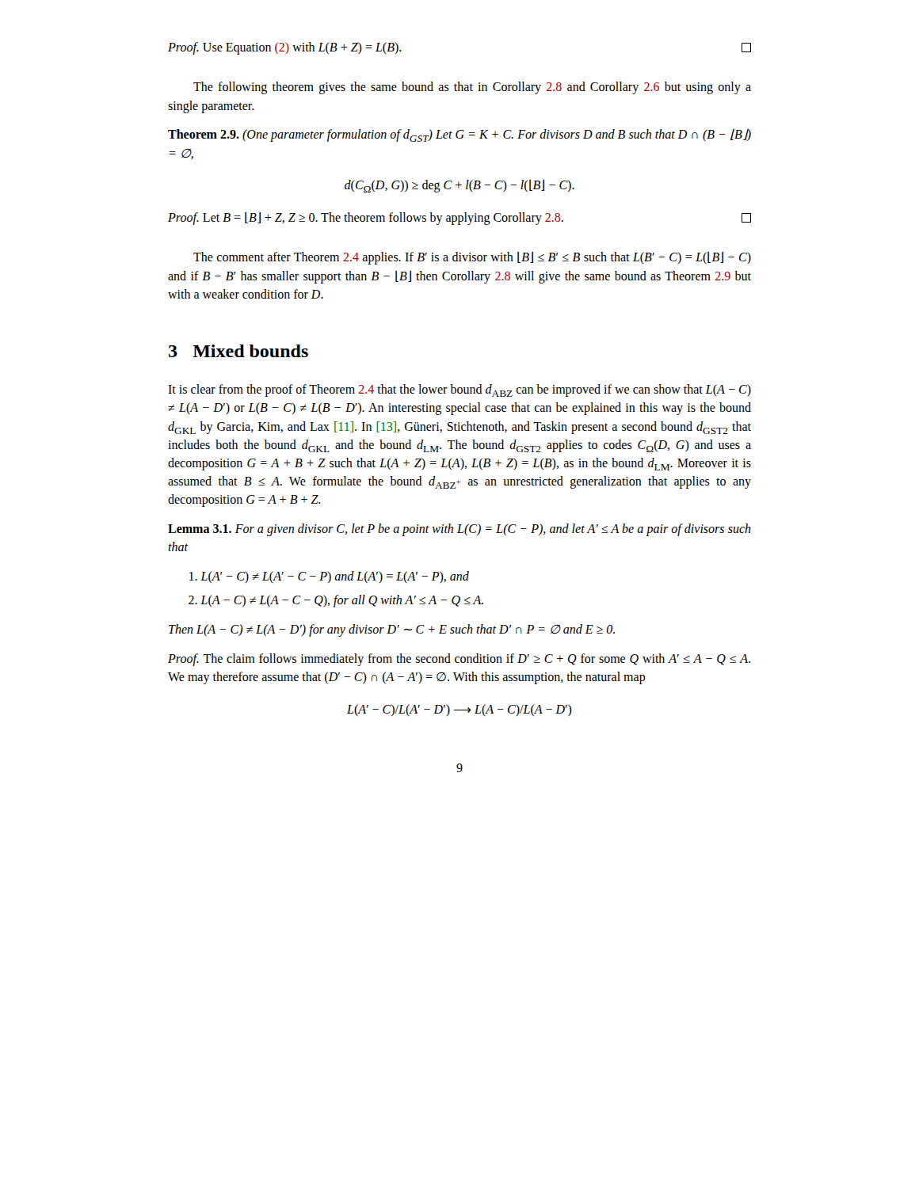Proof. Use Equation (2) with L(B + Z) = L(B).
The following theorem gives the same bound as that in Corollary 2.8 and Corollary 2.6 but using only a single parameter.
Theorem 2.9. (One parameter formulation of dGST) Let G = K + C. For divisors D and B such that D ∩ (B − ⌊B⌋) = ∅,
d(CΩ(D, G)) ≥ deg C + l(B − C) − l(⌊B⌋ − C).
Proof. Let B = ⌊B⌋ + Z, Z ≥ 0. The theorem follows by applying Corollary 2.8.
The comment after Theorem 2.4 applies. If B′ is a divisor with ⌊B⌋ ≤ B′ ≤ B such that L(B′ − C) = L(⌊B⌋ − C) and if B − B′ has smaller support than B − ⌊B⌋ then Corollary 2.8 will give the same bound as Theorem 2.9 but with a weaker condition for D.
3 Mixed bounds
It is clear from the proof of Theorem 2.4 that the lower bound dABZ can be improved if we can show that L(A − C) ≠ L(A − D′) or L(B − C) ≠ L(B − D′). An interesting special case that can be explained in this way is the bound dGKL by Garcia, Kim, and Lax [11]. In [13], Güneri, Stichtenoth, and Taskin present a second bound dGST2 that includes both the bound dGKL and the bound dLM. The bound dGST2 applies to codes CΩ(D, G) and uses a decomposition G = A + B + Z such that L(A + Z) = L(A), L(B + Z) = L(B), as in the bound dLM. Moreover it is assumed that B ≤ A. We formulate the bound dABZ+ as an unrestricted generalization that applies to any decomposition G = A + B + Z.
Lemma 3.1. For a given divisor C, let P be a point with L(C) = L(C − P), and let A′ ≤ A be a pair of divisors such that
L(A′ − C) ≠ L(A′ − C − P) and L(A′) = L(A′ − P), and
L(A − C) ≠ L(A − C − Q), for all Q with A′ ≤ A − Q ≤ A.
Then L(A − C) ≠ L(A − D′) for any divisor D′ ∼ C + E such that D′ ∩ P = ∅ and E ≥ 0.
Proof. The claim follows immediately from the second condition if D′ ≥ C + Q for some Q with A′ ≤ A − Q ≤ A. We may therefore assume that (D′ − C) ∩ (A − A′) = ∅. With this assumption, the natural map
L(A′ − C)/L(A′ − D′) ⟶ L(A − C)/L(A − D′)
9